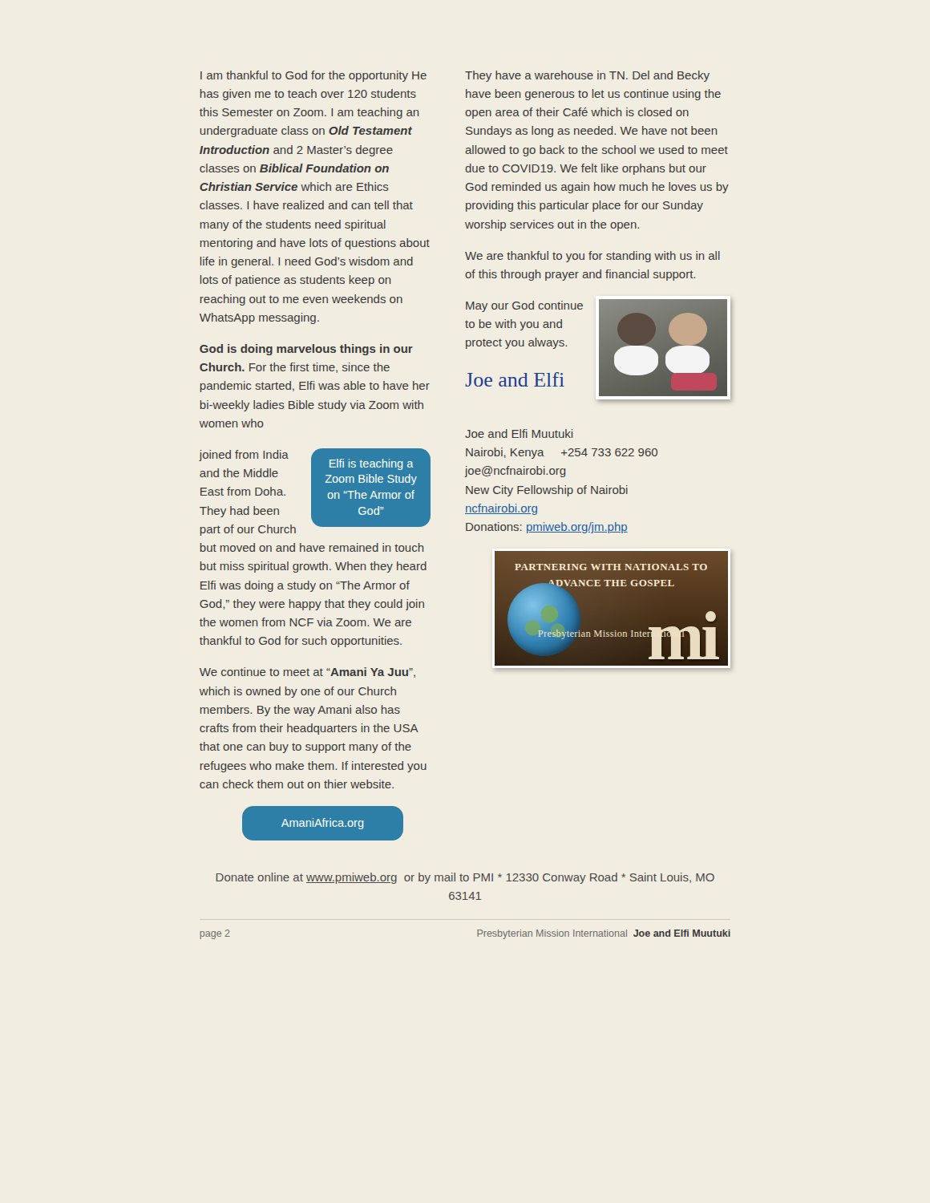I am thankful to God for the opportunity He has given me to teach over 120 students this Semester on Zoom. I am teaching an undergraduate class on Old Testament Introduction and 2 Master’s degree classes on Biblical Foundation on Christian Service which are Ethics classes. I have realized and can tell that many of the students need spiritual mentoring and have lots of questions about life in general. I need God’s wisdom and lots of patience as students keep on reaching out to me even weekends on WhatsApp messaging.
God is doing marvelous things in our Church. For the first time, since the pandemic started, Elfi was able to have her bi-weekly ladies Bible study via Zoom with women who
Elfi is teaching a Zoom Bible Study on “The Armor of God”
joined from India and the Middle East from Doha. They had been part of our Church but moved on and have remained in touch but miss spiritual growth. When they heard Elfi was doing a study on “The Armor of God,” they were happy that they could join the women from NCF via Zoom. We are thankful to God for such opportunities.
We continue to meet at “Amani Ya Juu”, which is owned by one of our Church members. By the way Amani also has crafts from their headquarters in the USA that one can buy to support many of the refugees who make them. If interested you can check them out on thier website.
AmaniAfrica.org
They have a warehouse in TN. Del and Becky have been generous to let us continue using the open area of their Café which is closed on Sundays as long as needed. We have not been allowed to go back to the school we used to meet due to COVID19. We felt like orphans but our God reminded us again how much he loves us by providing this particular place for our Sunday worship services out in the open.
We are thankful to you for standing with us in all of this through prayer and financial support.
May our God continue to be with you and protect you always.
Joe and Elfi
Joe and Elfi Muutuki
Nairobi, Kenya +254 733 622 960
joe@ncfnairobi.org
New City Fellowship of Nairobi
ncfnairobi.org
Donations: pmiweb.org/jm.php
Partnering with nationals to
advance the Gospel
mi
Presbyterian Mission International
Donate online at www.pmiweb.org or by mail to PMI * 12330 Conway Road * Saint Louis, MO 63141
page 2
Presbyterian Mission International Joe and Elfi Muutuki